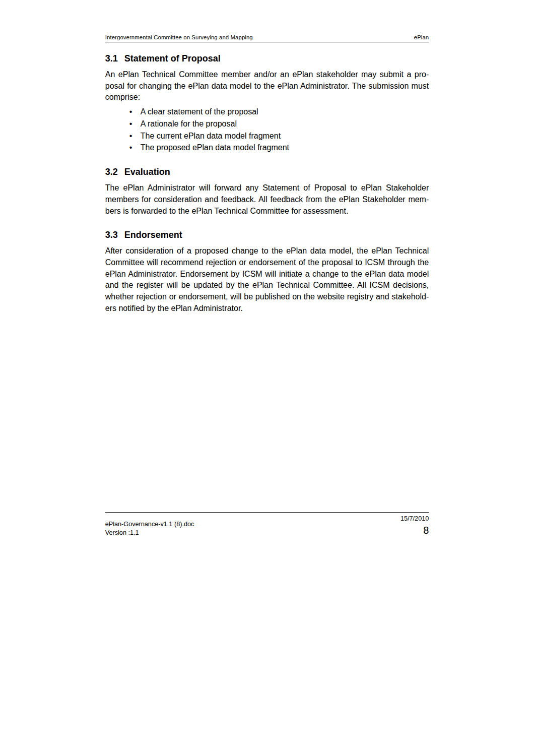Intergovernmental Committee on Surveying and Mapping ePlan
3.1 Statement of Proposal
An ePlan Technical Committee member and/or an ePlan stakeholder may submit a proposal for changing the ePlan data model to the ePlan Administrator. The submission must comprise:
A clear statement of the proposal
A rationale for the proposal
The current ePlan data model fragment
The proposed ePlan data model fragment
3.2 Evaluation
The ePlan Administrator will forward any Statement of Proposal to ePlan Stakeholder members for consideration and feedback. All feedback from the ePlan Stakeholder members is forwarded to the ePlan Technical Committee for assessment.
3.3 Endorsement
After consideration of a proposed change to the ePlan data model, the ePlan Technical Committee will recommend rejection or endorsement of the proposal to ICSM through the ePlan Administrator. Endorsement by ICSM will initiate a change to the ePlan data model and the register will be updated by the ePlan Technical Committee. All ICSM decisions, whether rejection or endorsement, will be published on the website registry and stakeholders notified by the ePlan Administrator.
ePlan-Governance-v1.1 (8).doc
Version :1.1
15/7/2010 8